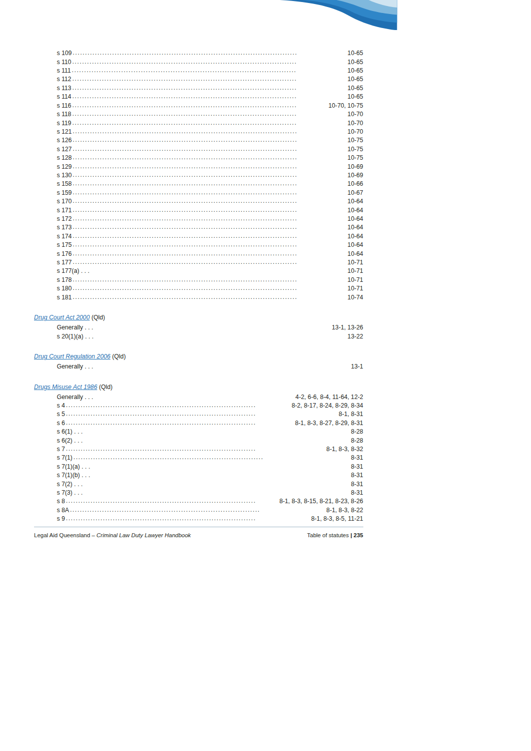s 109........................................................................................... 10-65
s 110........................................................................................... 10-65
s 111........................................................................................... 10-65
s 112........................................................................................... 10-65
s 113........................................................................................... 10-65
s 114........................................................................................... 10-65
s 116........................................................................................... 10-70, 10-75
s 118........................................................................................... 10-70
s 119........................................................................................... 10-70
s 121........................................................................................... 10-70
s 126........................................................................................... 10-75
s 127........................................................................................... 10-75
s 128........................................................................................... 10-75
s 129........................................................................................... 10-69
s 130........................................................................................... 10-69
s 158........................................................................................... 10-66
s 159........................................................................................... 10-67
s 170........................................................................................... 10-64
s 171........................................................................................... 10-64
s 172........................................................................................... 10-64
s 173........................................................................................... 10-64
s 174........................................................................................... 10-64
s 175........................................................................................... 10-64
s 176........................................................................................... 10-64
s 177........................................................................................... 10-71
s 177(a) . . . 10-71
s 178........................................................................................... 10-71
s 180........................................................................................... 10-71
s 181........................................................................................... 10-74
Drug Court Act 2000 (Qld)
Generally . . . 13-1, 13-26
s 20(1)(a) . . . 13-22
Drug Court Regulation 2006 (Qld)
Generally . . . 13-1
Drugs Misuse Act 1986 (Qld)
Generally . . . 4-2, 6-6, 8-4, 11-64, 12-2
s 4............................................................................. 8-2, 8-17, 8-24, 8-29, 8-34
s 5............................................................................. 8-1, 8-31
s 6............................................................................. 8-1, 8-3, 8-27, 8-29, 8-31
s 6(1) . . . 8-28
s 6(2) . . . 8-28
s 7............................................................................. 8-1, 8-3, 8-32
s 7(1)............................................................................. 8-31
s 7(1)(a) . . . 8-31
s 7(1)(b) . . . 8-31
s 7(2) . . . 8-31
s 7(3) . . . 8-31
s 8............................................................................. 8-1, 8-3, 8-15, 8-21, 8-23, 8-26
s 8A............................................................................. 8-1, 8-3, 8-22
s 9............................................................................. 8-1, 8-3, 8-5, 11-21
Legal Aid Queensland – Criminal Law Duty Lawyer Handbook
Table of statutes | 235